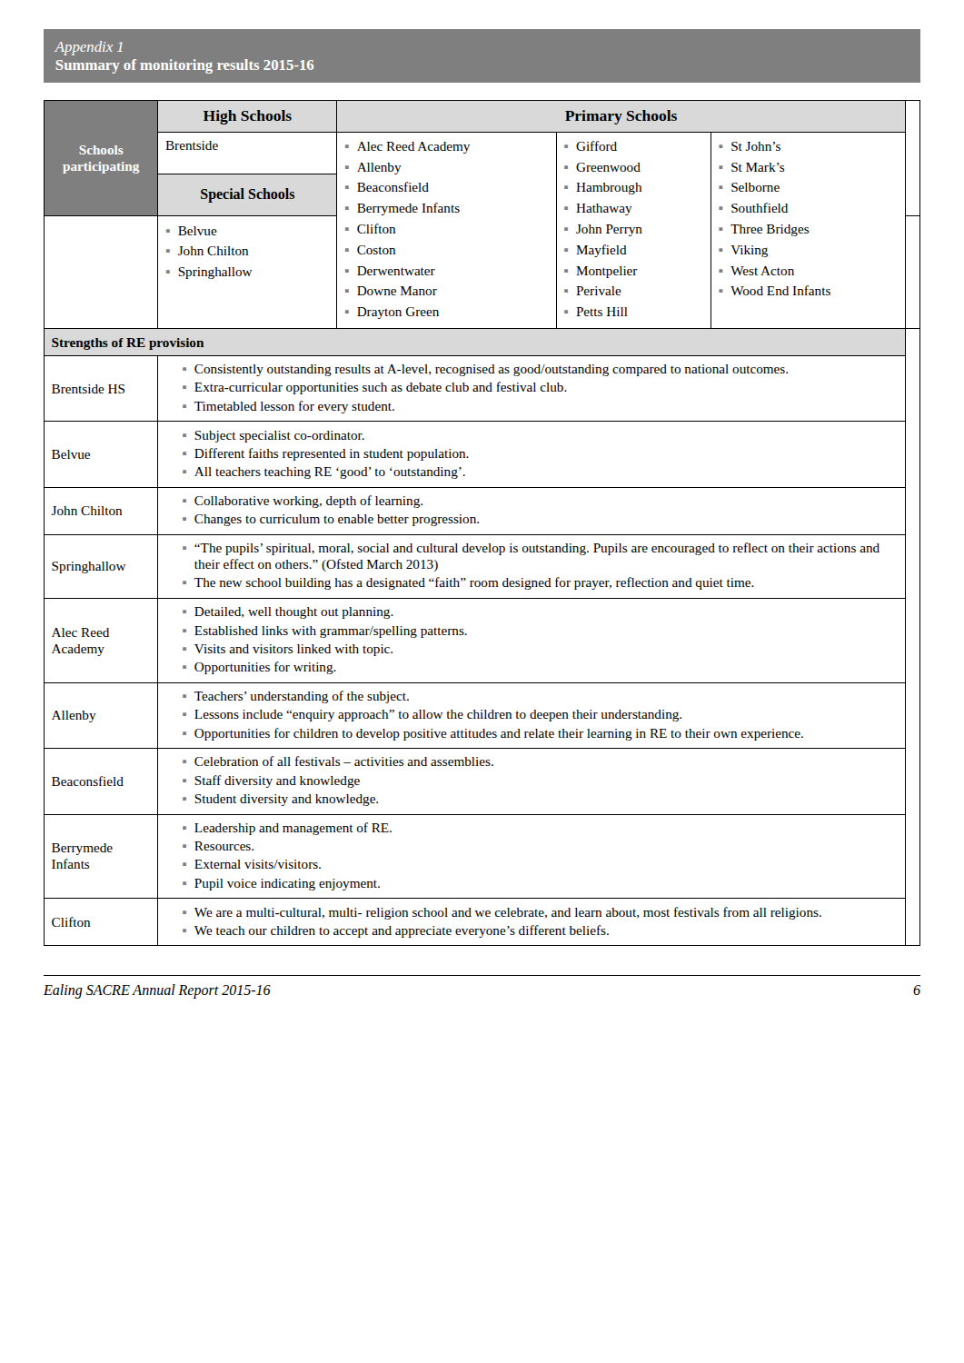Appendix 1 Summary of monitoring results 2015-16
| Schools participating | High Schools | Primary Schools |
| Brentside | Alec Reed Academy Allenby Beaconsfield Berrymede Infants Clifton Coston Derwentwater Downe Manor Drayton Green | Gifford Greenwood Hambrough Hathaway John Perryn Mayfield Montpelier Perivale Petts Hill | St John’s St Mark’s Selborne Southfield Three Bridges Viking West Acton Wood End Infants |
| Special Schools |
| | Belvue John Chilton Springhallow | |
| Strengths of RE provision |
| Brentside HS | Consistently outstanding results at A-level, recognised as good/outstanding compared to national outcomes. Extra-curricular opportunities such as debate club and festival club. Timetabled lesson for every student. |
| Belvue | Subject specialist co-ordinator. Different faiths represented in student population. All teachers teaching RE ‘good’ to ‘outstanding’. |
| John Chilton | Collaborative working, depth of learning. Changes to curriculum to enable better progression. |
| Springhallow | “The pupils’ spiritual, moral, social and cultural develop is outstanding. Pupils are encouraged to reflect on their actions and their effect on others.” (Ofsted March 2013) The new school building has a designated “faith” room designed for prayer, reflection and quiet time. |
| Alec Reed Academy | Detailed, well thought out planning. Established links with grammar/spelling patterns. Visits and visitors linked with topic. Opportunities for writing. |
| Allenby | Teachers’ understanding of the subject. Lessons include “enquiry approach” to allow the children to deepen their understanding. Opportunities for children to develop positive attitudes and relate their learning in RE to their own experience. |
| Beaconsfield | Celebration of all festivals – activities and assemblies. Staff diversity and knowledge Student diversity and knowledge. |
| Berrymede Infants | Leadership and management of RE. Resources. External visits/visitors. Pupil voice indicating enjoyment. |
| Clifton | We are a multi-cultural, multi- religion school and we celebrate, and learn about, most festivals from all religions. We teach our children to accept and appreciate everyone’s different beliefs. |
Ealing SACRE Annual Report 2015-16 6